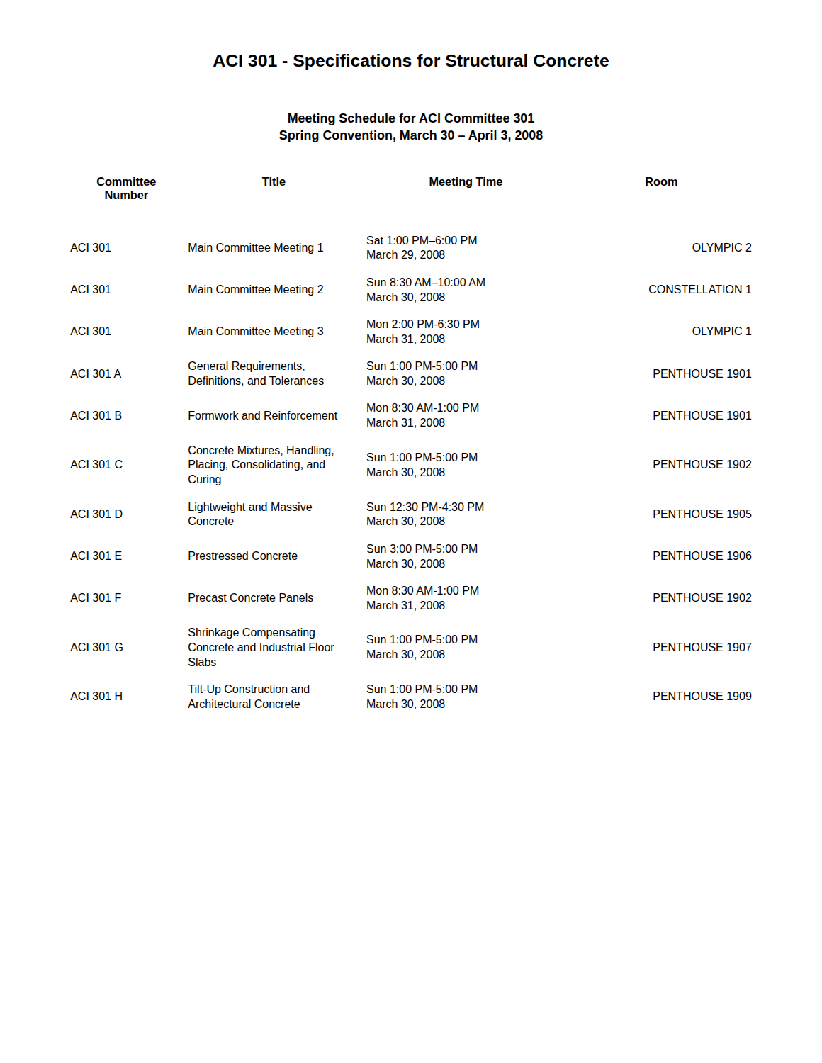ACI 301 - Specifications for Structural Concrete
Meeting Schedule for ACI Committee 301
Spring Convention, March 30 – April 3, 2008
| Committee Number | Title | Meeting Time | Room |
| --- | --- | --- | --- |
| ACI 301 | Main Committee Meeting 1 | Sat 1:00 PM–6:00 PM March 29, 2008 | OLYMPIC 2 |
| ACI 301 | Main Committee Meeting 2 | Sun 8:30 AM–10:00 AM March 30, 2008 | CONSTELLATION 1 |
| ACI 301 | Main Committee Meeting 3 | Mon 2:00 PM-6:30 PM March 31, 2008 | OLYMPIC 1 |
| ACI 301 A | General Requirements, Definitions, and Tolerances | Sun 1:00 PM-5:00 PM March 30, 2008 | PENTHOUSE 1901 |
| ACI 301 B | Formwork and Reinforcement | Mon 8:30 AM-1:00 PM March 31, 2008 | PENTHOUSE 1901 |
| ACI 301 C | Concrete Mixtures, Handling, Placing, Consolidating, and Curing | Sun 1:00 PM-5:00 PM March 30, 2008 | PENTHOUSE 1902 |
| ACI 301 D | Lightweight and Massive Concrete | Sun 12:30 PM-4:30 PM March 30, 2008 | PENTHOUSE 1905 |
| ACI 301 E | Prestressed Concrete | Sun 3:00 PM-5:00 PM March 30, 2008 | PENTHOUSE 1906 |
| ACI 301 F | Precast Concrete Panels | Mon 8:30 AM-1:00 PM March 31, 2008 | PENTHOUSE 1902 |
| ACI 301 G | Shrinkage Compensating Concrete and Industrial Floor Slabs | Sun 1:00 PM-5:00 PM March 30, 2008 | PENTHOUSE 1907 |
| ACI 301 H | Tilt-Up Construction and Architectural Concrete | Sun 1:00 PM-5:00 PM March 30, 2008 | PENTHOUSE 1909 |